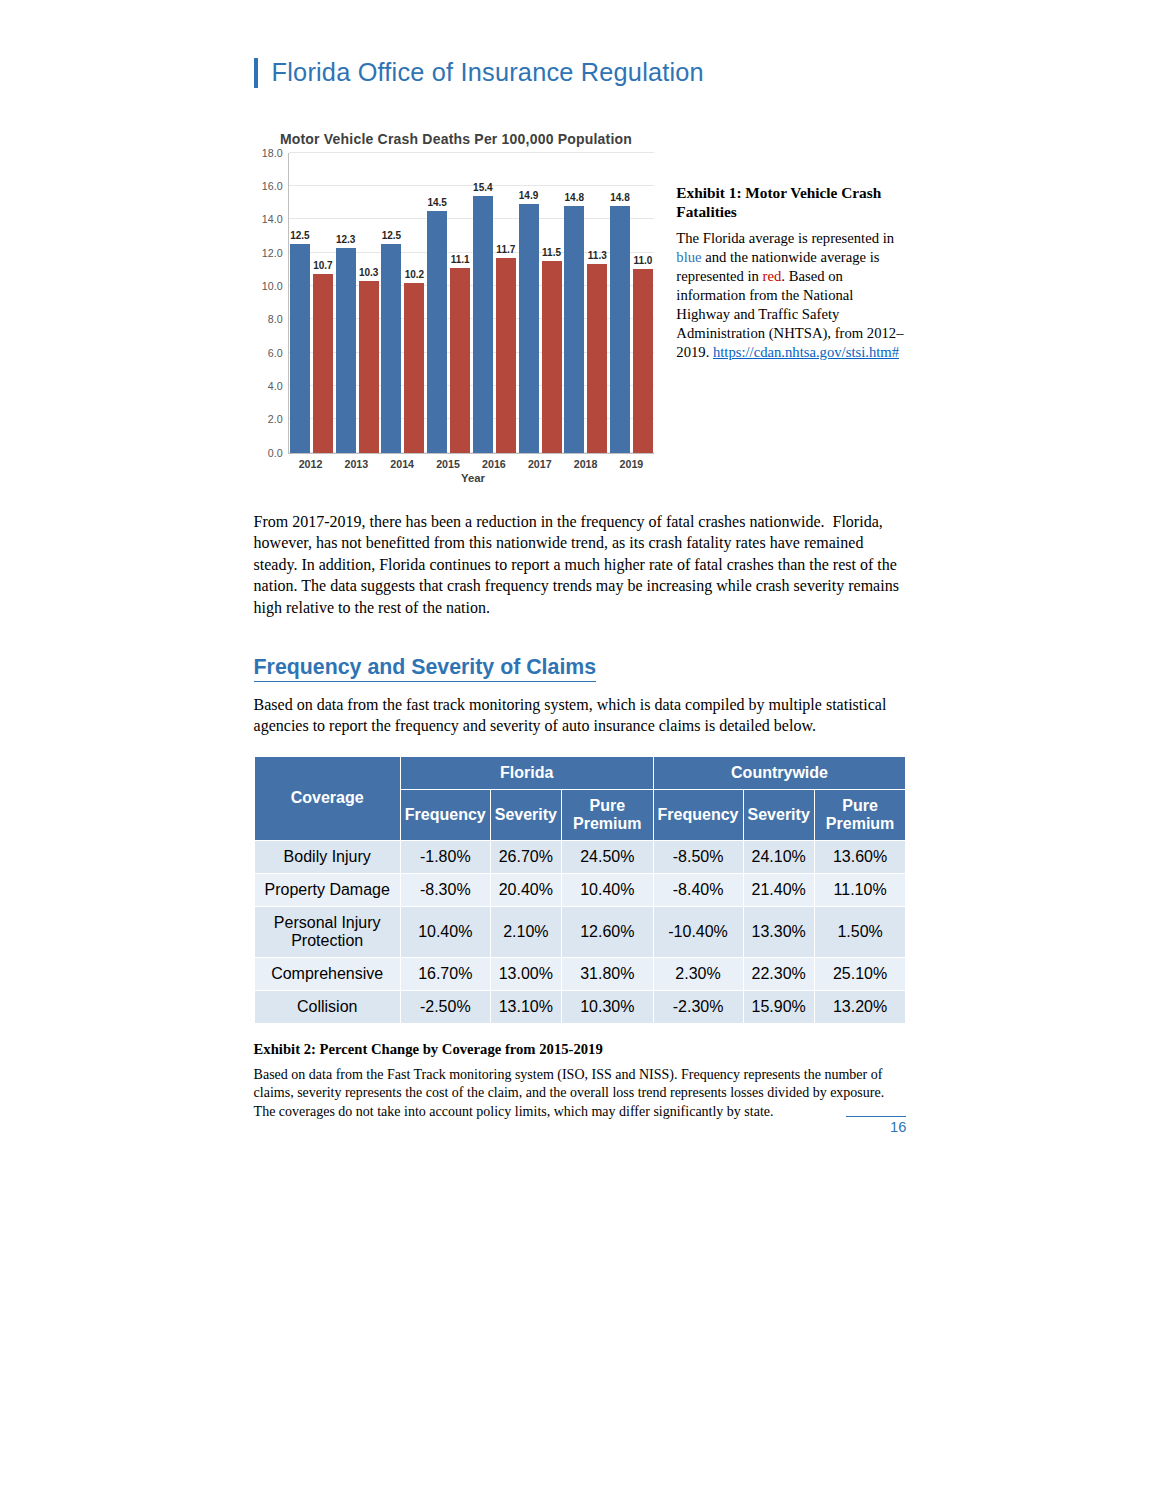Florida Office of Insurance Regulation
Motor Vehicle Crash Deaths Per 100,000 Population
18.0
16.0
14.0
12.0
10.0
8.0
6.0
4.0
2.0
0.0
12.5
10.7
12.3
10.3
12.5
10.2
14.5
11.1
15.4
11.7
14.9
11.5
14.8
11.3
14.8
11.0
20122013201420152016201720182019
Year
Exhibit 1: Motor Vehicle Crash Fatalities
The Florida average is represented in blue and the nationwide average is represented in red. Based on information from the National Highway and Traffic Safety Administration (NHTSA), from 2012–2019. https://cdan.nhtsa.gov/stsi.htm#
From 2017-2019, there has been a reduction in the frequency of fatal crashes nationwide. Florida, however, has not benefitted from this nationwide trend, as its crash fatality rates have remained steady. In addition, Florida continues to report a much higher rate of fatal crashes than the rest of the nation. The data suggests that crash frequency trends may be increasing while crash severity remains high relative to the rest of the nation.
Frequency and Severity of Claims
Based on data from the fast track monitoring system, which is data compiled by multiple statistical agencies to report the frequency and severity of auto insurance claims is detailed below.
| Coverage | Florida | Countrywide |
| --- | --- | --- |
| Frequency | Severity | Pure Premium | Frequency | Severity | Pure Premium |
| Bodily Injury | -1.80% | 26.70% | 24.50% | -8.50% | 24.10% | 13.60% |
| Property Damage | -8.30% | 20.40% | 10.40% | -8.40% | 21.40% | 11.10% |
| Personal Injury Protection | 10.40% | 2.10% | 12.60% | -10.40% | 13.30% | 1.50% |
| Comprehensive | 16.70% | 13.00% | 31.80% | 2.30% | 22.30% | 25.10% |
| Collision | -2.50% | 13.10% | 10.30% | -2.30% | 15.90% | 13.20% |
Exhibit 2: Percent Change by Coverage from 2015-2019
Based on data from the Fast Track monitoring system (ISO, ISS and NISS). Frequency represents the number of claims, severity represents the cost of the claim, and the overall loss trend represents losses divided by exposure. The coverages do not take into account policy limits, which may differ significantly by state.
16